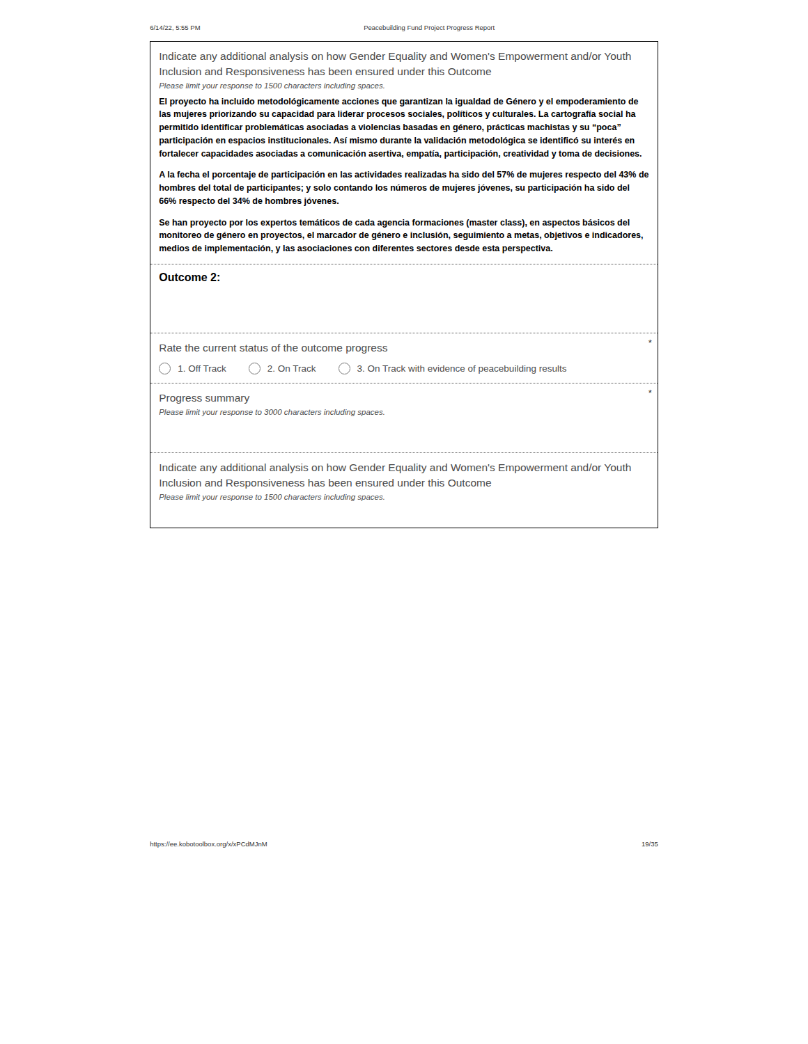6/14/22, 5:55 PM
Peacebuilding Fund Project Progress Report
Indicate any additional analysis on how Gender Equality and Women's Empowerment and/or Youth Inclusion and Responsiveness has been ensured under this Outcome
Please limit your response to 1500 characters including spaces.
El proyecto ha incluido metodológicamente acciones que garantizan la igualdad de Género y el empoderamiento de las mujeres priorizando su capacidad para liderar procesos sociales, políticos y culturales. La cartografía social ha permitido identificar problemáticas asociadas a violencias basadas en género, prácticas machistas y su “poca” participación en espacios institucionales. Así mismo durante la validación metodológica se identificó su interés en fortalecer capacidades asociadas a comunicación asertiva, empatía, participación, creatividad y toma de decisiones.
A la fecha el porcentaje de participación en las actividades realizadas ha sido del 57% de mujeres respecto del 43% de hombres del total de participantes; y solo contando los números de mujeres jóvenes, su participación ha sido del 66% respecto del 34% de hombres jóvenes.
Se han proyecto por los expertos temáticos de cada agencia formaciones (master class), en aspectos básicos del monitoreo de género en proyectos, el marcador de género e inclusión, seguimiento a metas, objetivos e indicadores, medios de implementación, y las asociaciones con diferentes sectores desde esta perspectiva.
Outcome 2:
*
Rate the current status of the outcome progress
1. Off Track 2. On Track 3. On Track with evidence of peacebuilding results
*
Progress summary
Please limit your response to 3000 characters including spaces.
Indicate any additional analysis on how Gender Equality and Women's Empowerment and/or Youth Inclusion and Responsiveness has been ensured under this Outcome
Please limit your response to 1500 characters including spaces.
https://ee.kobotoolbox.org/x/xPCdMJnM
19/35